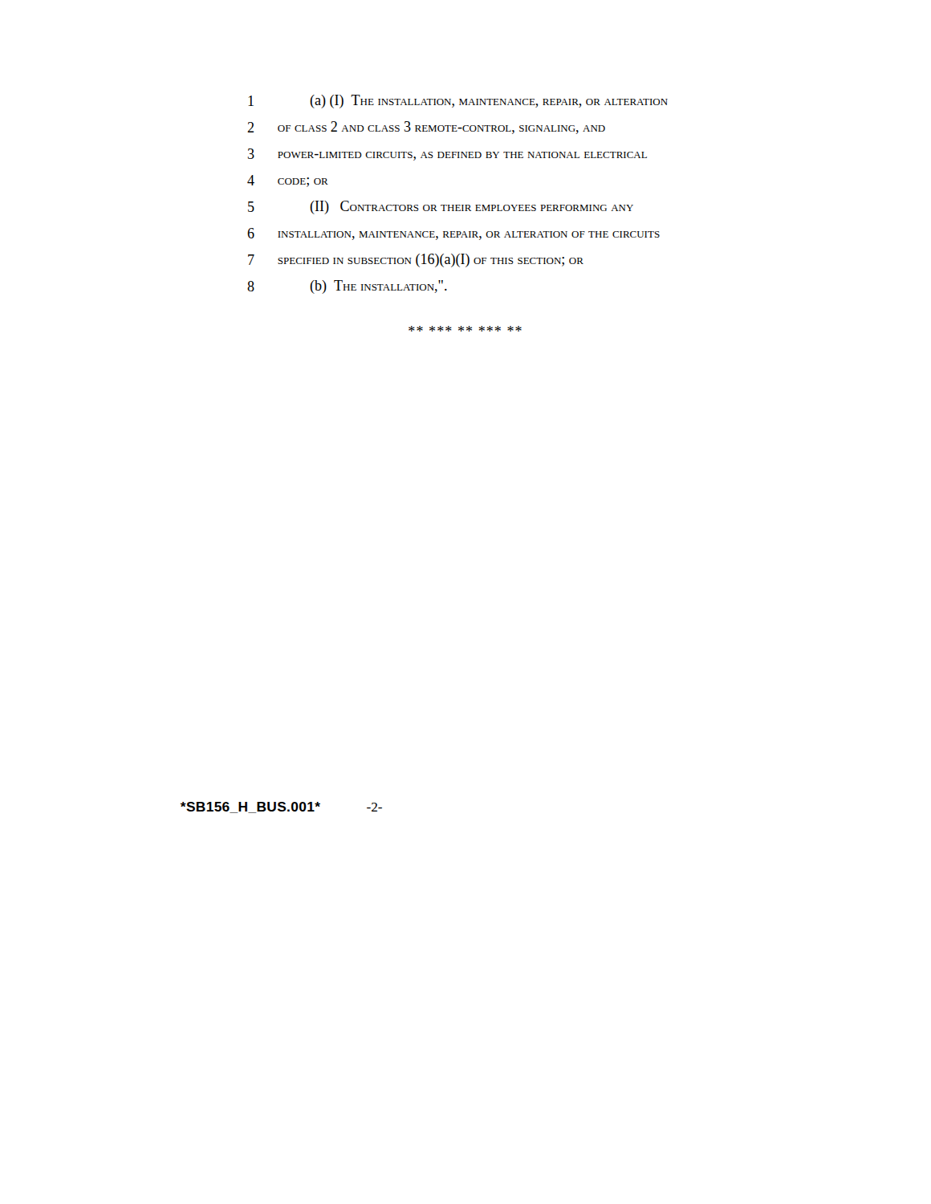| 1 | (a) (I) The installation, maintenance, repair, or alteration |
| 2 | of class 2 and class 3 remote-control, signaling, and |
| 3 | power-limited circuits, as defined by the national electrical |
| 4 | code; or |
| 5 | (II) Contractors or their employees performing any |
| 6 | installation, maintenance, repair, or alteration of the circuits |
| 7 | specified in subsection (16)(a)(I) of this section; or |
| 8 | (b) The installation ,". |
** *** ** *** **
*SB156_H_BUS.001* -2-